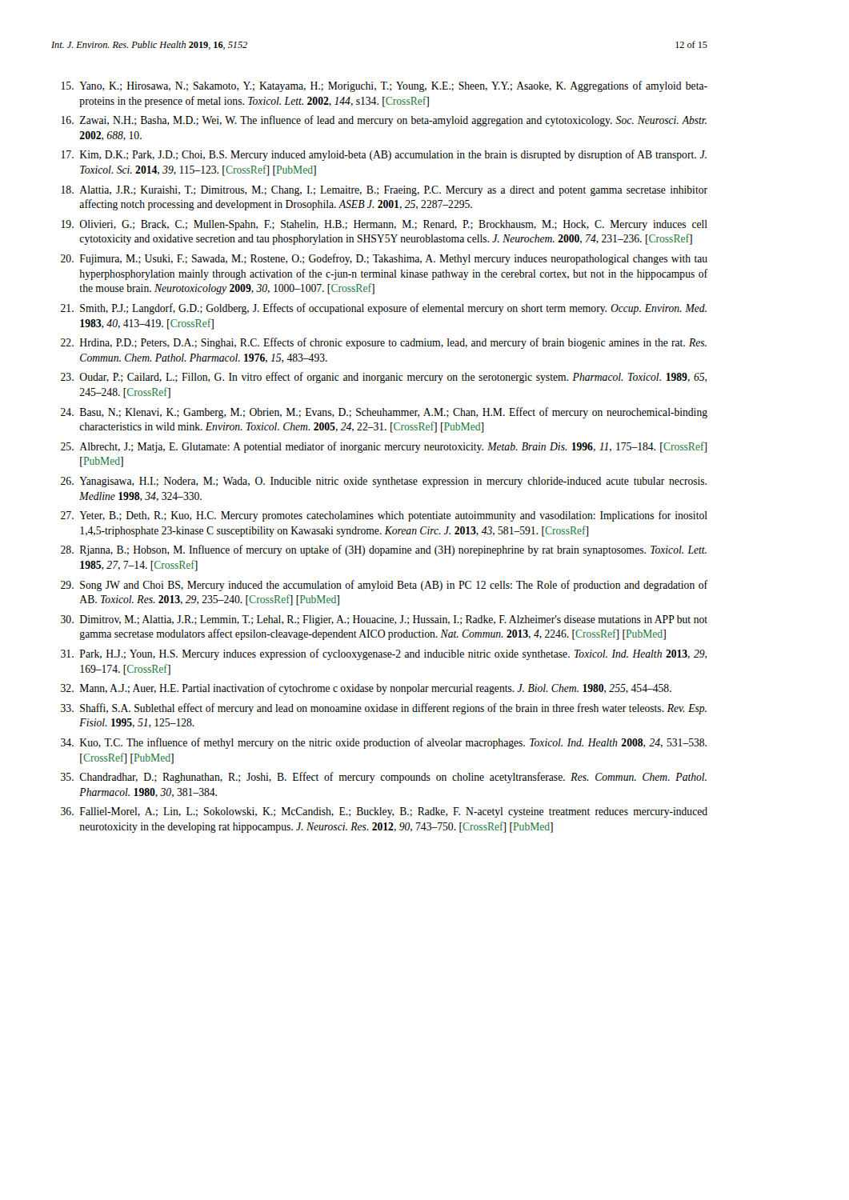Int. J. Environ. Res. Public Health 2019, 16, 5152
12 of 15
Yano, K.; Hirosawa, N.; Sakamoto, Y.; Katayama, H.; Moriguchi, T.; Young, K.E.; Sheen, Y.Y.; Asaoke, K. Aggregations of amyloid beta-proteins in the presence of metal ions. Toxicol. Lett. 2002, 144, s134. [CrossRef]
Zawai, N.H.; Basha, M.D.; Wei, W. The influence of lead and mercury on beta-amyloid aggregation and cytotoxicology. Soc. Neurosci. Abstr. 2002, 688, 10.
Kim, D.K.; Park, J.D.; Choi, B.S. Mercury induced amyloid-beta (AB) accumulation in the brain is disrupted by disruption of AB transport. J. Toxicol. Sci. 2014, 39, 115–123. [CrossRef] [PubMed]
Alattia, J.R.; Kuraishi, T.; Dimitrous, M.; Chang, I.; Lemaitre, B.; Fraeing, P.C. Mercury as a direct and potent gamma secretase inhibitor affecting notch processing and development in Drosophila. ASEB J. 2001, 25, 2287–2295.
Olivieri, G.; Brack, C.; Mullen-Spahn, F.; Stahelin, H.B.; Hermann, M.; Renard, P.; Brockhausm, M.; Hock, C. Mercury induces cell cytotoxicity and oxidative secretion and tau phosphorylation in SHSY5Y neuroblastoma cells. J. Neurochem. 2000, 74, 231–236. [CrossRef]
Fujimura, M.; Usuki, F.; Sawada, M.; Rostene, O.; Godefroy, D.; Takashima, A. Methyl mercury induces neuropathological changes with tau hyperphosphorylation mainly through activation of the c-jun-n terminal kinase pathway in the cerebral cortex, but not in the hippocampus of the mouse brain. Neurotoxicology 2009, 30, 1000–1007. [CrossRef]
Smith, P.J.; Langdorf, G.D.; Goldberg, J. Effects of occupational exposure of elemental mercury on short term memory. Occup. Environ. Med. 1983, 40, 413–419. [CrossRef]
Hrdina, P.D.; Peters, D.A.; Singhai, R.C. Effects of chronic exposure to cadmium, lead, and mercury of brain biogenic amines in the rat. Res. Commun. Chem. Pathol. Pharmacol. 1976, 15, 483–493.
Oudar, P.; Cailard, L.; Fillon, G. In vitro effect of organic and inorganic mercury on the serotonergic system. Pharmacol. Toxicol. 1989, 65, 245–248. [CrossRef]
Basu, N.; Klenavi, K.; Gamberg, M.; Obrien, M.; Evans, D.; Scheuhammer, A.M.; Chan, H.M. Effect of mercury on neurochemical-binding characteristics in wild mink. Environ. Toxicol. Chem. 2005, 24, 22–31. [CrossRef] [PubMed]
Albrecht, J.; Matja, E. Glutamate: A potential mediator of inorganic mercury neurotoxicity. Metab. Brain Dis. 1996, 11, 175–184. [CrossRef] [PubMed]
Yanagisawa, H.I.; Nodera, M.; Wada, O. Inducible nitric oxide synthetase expression in mercury chloride-induced acute tubular necrosis. Medline 1998, 34, 324–330.
Yeter, B.; Deth, R.; Kuo, H.C. Mercury promotes catecholamines which potentiate autoimmunity and vasodilation: Implications for inositol 1,4,5-triphosphate 23-kinase C susceptibility on Kawasaki syndrome. Korean Circ. J. 2013, 43, 581–591. [CrossRef]
Rjanna, B.; Hobson, M. Influence of mercury on uptake of (3H) dopamine and (3H) norepinephrine by rat brain synaptosomes. Toxicol. Lett. 1985, 27, 7–14. [CrossRef]
Song JW and Choi BS, Mercury induced the accumulation of amyloid Beta (AB) in PC 12 cells: The Role of production and degradation of AB. Toxicol. Res. 2013, 29, 235–240. [CrossRef] [PubMed]
Dimitrov, M.; Alattia, J.R.; Lemmin, T.; Lehal, R.; Fligier, A.; Houacine, J.; Hussain, I.; Radke, F. Alzheimer's disease mutations in APP but not gamma secretase modulators affect epsilon-cleavage-dependent AICO production. Nat. Commun. 2013, 4, 2246. [CrossRef] [PubMed]
Park, H.J.; Youn, H.S. Mercury induces expression of cyclooxygenase-2 and inducible nitric oxide synthetase. Toxicol. Ind. Health 2013, 29, 169–174. [CrossRef]
Mann, A.J.; Auer, H.E. Partial inactivation of cytochrome c oxidase by nonpolar mercurial reagents. J. Biol. Chem. 1980, 255, 454–458.
Shaffi, S.A. Sublethal effect of mercury and lead on monoamine oxidase in different regions of the brain in three fresh water teleosts. Rev. Esp. Fisiol. 1995, 51, 125–128.
Kuo, T.C. The influence of methyl mercury on the nitric oxide production of alveolar macrophages. Toxicol. Ind. Health 2008, 24, 531–538. [CrossRef] [PubMed]
Chandradhar, D.; Raghunathan, R.; Joshi, B. Effect of mercury compounds on choline acetyltransferase. Res. Commun. Chem. Pathol. Pharmacol. 1980, 30, 381–384.
Falliel-Morel, A.; Lin, L.; Sokolowski, K.; McCandish, E.; Buckley, B.; Radke, F. N-acetyl cysteine treatment reduces mercury-induced neurotoxicity in the developing rat hippocampus. J. Neurosci. Res. 2012, 90, 743–750. [CrossRef] [PubMed]